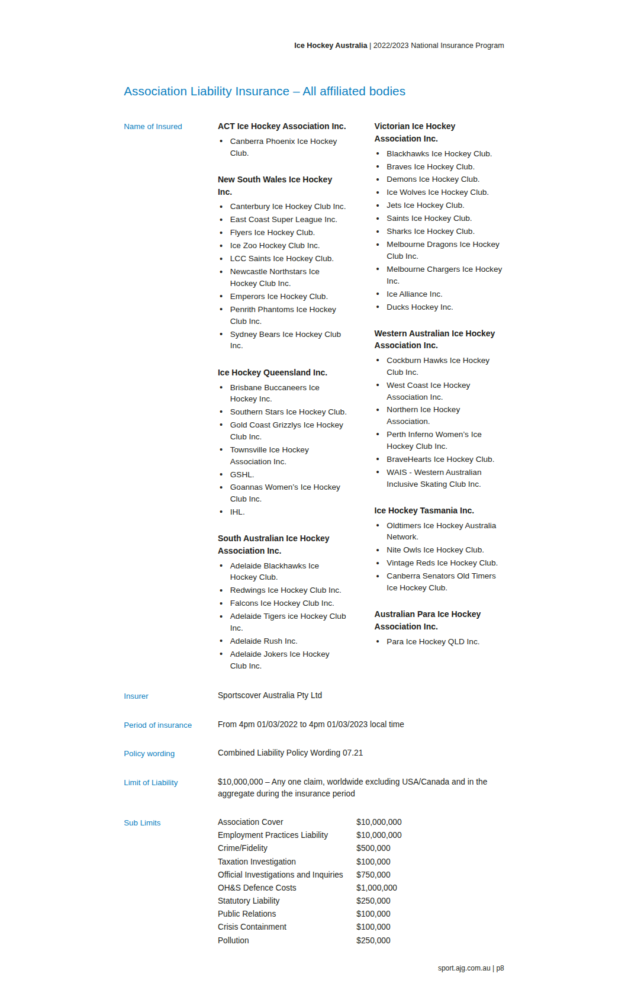Ice Hockey Australia | 2022/2023 National Insurance Program
Association Liability Insurance – All affiliated bodies
Name of Insured
ACT Ice Hockey Association Inc.
Canberra Phoenix Ice Hockey Club.
New South Wales Ice Hockey Inc.
Canterbury Ice Hockey Club Inc.
East Coast Super League Inc.
Flyers Ice Hockey Club.
Ice Zoo Hockey Club Inc.
LCC Saints Ice Hockey Club.
Newcastle Northstars Ice Hockey Club Inc.
Emperors Ice Hockey Club.
Penrith Phantoms Ice Hockey Club Inc.
Sydney Bears Ice Hockey Club Inc.
Ice Hockey Queensland Inc.
Brisbane Buccaneers Ice Hockey Inc.
Southern Stars Ice Hockey Club.
Gold Coast Grizzlys Ice Hockey Club Inc.
Townsville Ice Hockey Association Inc.
GSHL.
Goannas Women’s Ice Hockey Club Inc.
IHL.
South Australian Ice Hockey Association Inc.
Adelaide Blackhawks Ice Hockey Club.
Redwings Ice Hockey Club Inc.
Falcons Ice Hockey Club Inc.
Adelaide Tigers ice Hockey Club Inc.
Adelaide Rush Inc.
Adelaide Jokers Ice Hockey Club Inc.
Victorian Ice Hockey Association Inc.
Blackhawks Ice Hockey Club.
Braves Ice Hockey Club.
Demons Ice Hockey Club.
Ice Wolves Ice Hockey Club.
Jets Ice Hockey Club.
Saints Ice Hockey Club.
Sharks Ice Hockey Club.
Melbourne Dragons Ice Hockey Club Inc.
Melbourne Chargers Ice Hockey Inc.
Ice Alliance Inc.
Ducks Hockey Inc.
Western Australian Ice Hockey Association Inc.
Cockburn Hawks Ice Hockey Club Inc.
West Coast Ice Hockey Association Inc.
Northern Ice Hockey Association.
Perth Inferno Women’s Ice Hockey Club Inc.
BraveHearts Ice Hockey Club.
WAIS - Western Australian Inclusive Skating Club Inc.
Ice Hockey Tasmania Inc.
Oldtimers Ice Hockey Australia Network.
Nite Owls Ice Hockey Club.
Vintage Reds Ice Hockey Club.
Canberra Senators Old Timers Ice Hockey Club.
Australian Para Ice Hockey Association Inc.
Para Ice Hockey QLD Inc.
Insurer
Sportscover Australia Pty Ltd
Period of insurance
From 4pm 01/03/2022 to 4pm 01/03/2023 local time
Policy wording
Combined Liability Policy Wording 07.21
Limit of Liability
$10,000,000 – Any one claim, worldwide excluding USA/Canada and in the aggregate during the insurance period
Sub Limits
Association Cover
Employment Practices Liability
Crime/Fidelity
Taxation Investigation
Official Investigations and Inquiries
OH&S Defence Costs
Statutory Liability
Public Relations
Crisis Containment
Pollution
$10,000,000
$10,000,000
$500,000
$100,000
$750,000
$1,000,000
$250,000
$100,000
$100,000
$250,000
sport.ajg.com.au | p8